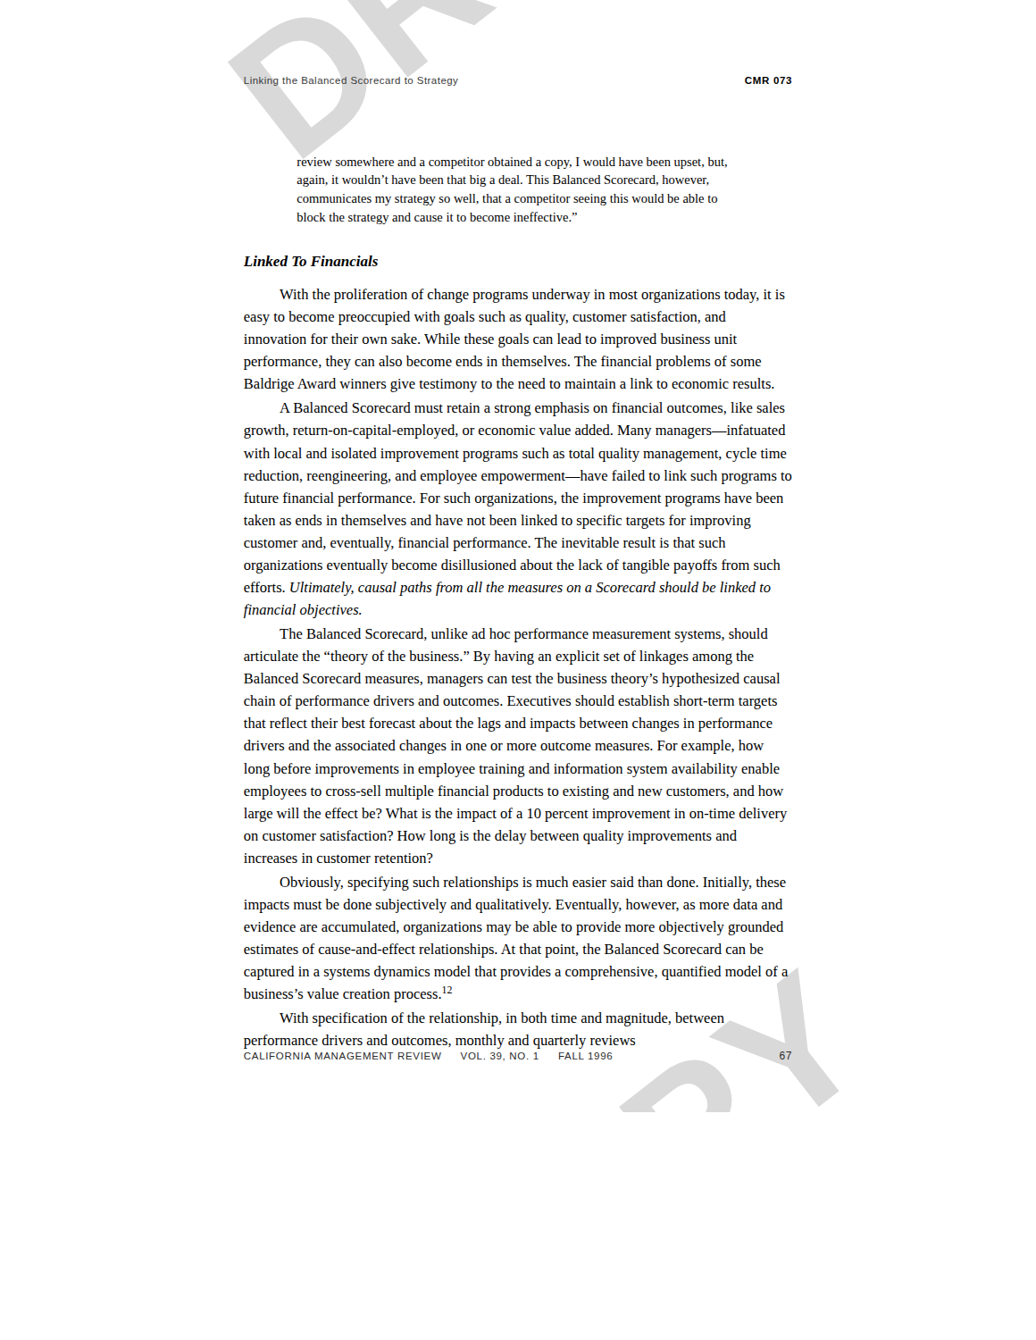DRAFT COPY
Linking the Balanced Scorecard to Strategy CMR 073
review somewhere and a competitor obtained a copy, I would have been upset, but, again, it wouldn’t have been that big a deal. This Balanced Scorecard, however, communicates my strategy so well, that a competitor seeing this would be able to block the strategy and cause it to become ineffective.”
Linked To Financials
With the proliferation of change programs underway in most organizations today, it is easy to become preoccupied with goals such as quality, customer satisfaction, and innovation for their own sake. While these goals can lead to improved business unit performance, they can also become ends in themselves. The financial problems of some Baldrige Award winners give testimony to the need to maintain a link to economic results.
A Balanced Scorecard must retain a strong emphasis on financial outcomes, like sales growth, return-on-capital-employed, or economic value added. Many managers—infatuated with local and isolated improvement programs such as total quality management, cycle time reduction, reengineering, and employee empowerment—have failed to link such programs to future financial performance. For such organizations, the improvement programs have been taken as ends in themselves and have not been linked to specific targets for improving customer and, eventually, financial performance. The inevitable result is that such organizations eventually become disillusioned about the lack of tangible payoffs from such efforts. Ultimately, causal paths from all the measures on a Scorecard should be linked to financial objectives.
The Balanced Scorecard, unlike ad hoc performance measurement systems, should articulate the “theory of the business.” By having an explicit set of linkages among the Balanced Scorecard measures, managers can test the business theory’s hypothesized causal chain of performance drivers and outcomes. Executives should establish short-term targets that reflect their best forecast about the lags and impacts between changes in performance drivers and the associated changes in one or more outcome measures. For example, how long before improvements in employee training and information system availability enable employees to cross-sell multiple financial products to existing and new customers, and how large will the effect be? What is the impact of a 10 percent improvement in on-time delivery on customer satisfaction? How long is the delay between quality improvements and increases in customer retention?
Obviously, specifying such relationships is much easier said than done. Initially, these impacts must be done subjectively and qualitatively. Eventually, however, as more data and evidence are accumulated, organizations may be able to provide more objectively grounded estimates of cause-and-effect relationships. At that point, the Balanced Scorecard can be captured in a systems dynamics model that provides a comprehensive, quantified model of a business’s value creation process.12
With specification of the relationship, in both time and magnitude, between performance drivers and outcomes, monthly and quarterly reviews
CALIFORNIA MANAGEMENT REVIEW VOL. 39, NO. 1 FALL 1996
67